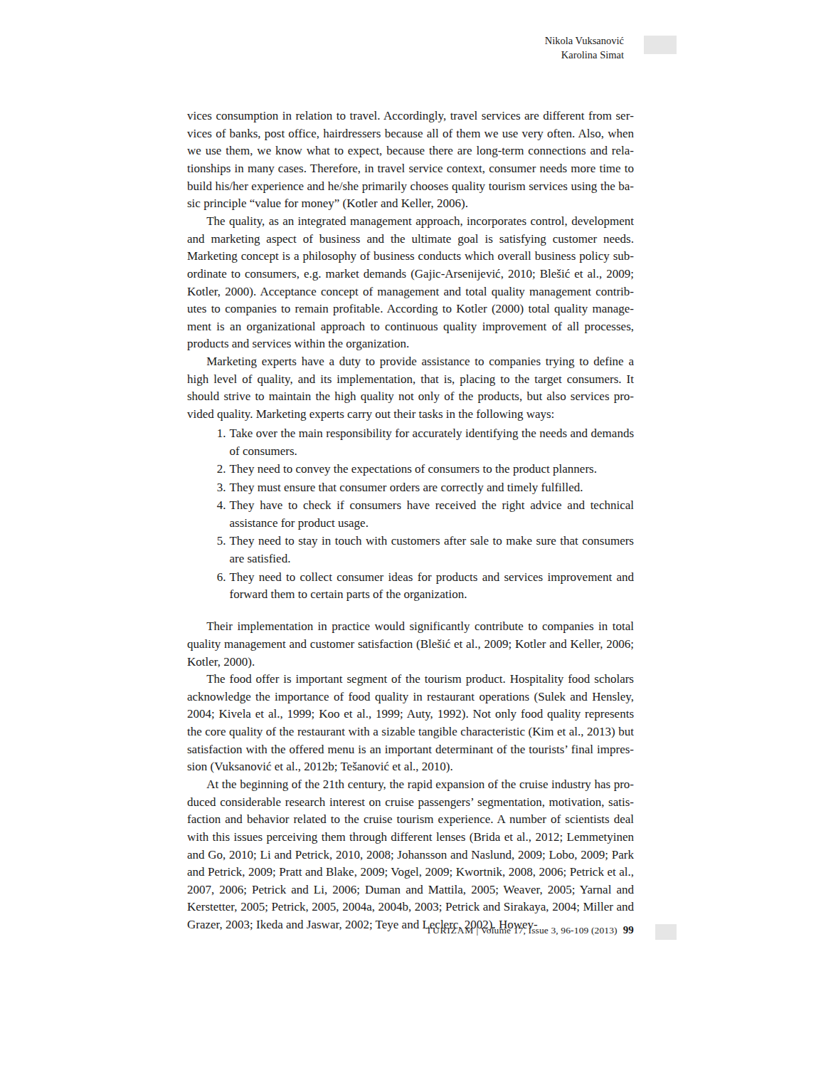Nikola Vuksanović
Karolina Simat
vices consumption in relation to travel. Accordingly, travel services are different from services of banks, post office, hairdressers because all of them we use very often. Also, when we use them, we know what to expect, because there are long-term connections and relationships in many cases. Therefore, in travel service context, consumer needs more time to build his/her experience and he/she primarily chooses quality tourism services using the basic principle “value for money” (Kotler and Keller, 2006).
The quality, as an integrated management approach, incorporates control, development and marketing aspect of business and the ultimate goal is satisfying customer needs. Marketing concept is a philosophy of business conducts which overall business policy subordinate to consumers, e.g. market demands (Gajic-Arsenijević, 2010; Blešić et al., 2009; Kotler, 2000). Acceptance concept of management and total quality management contributes to companies to remain profitable. According to Kotler (2000) total quality management is an organizational approach to continuous quality improvement of all processes, products and services within the organization.
Marketing experts have a duty to provide assistance to companies trying to define a high level of quality, and its implementation, that is, placing to the target consumers. It should strive to maintain the high quality not only of the products, but also services provided quality. Marketing experts carry out their tasks in the following ways:
Take over the main responsibility for accurately identifying the needs and demands of consumers.
They need to convey the expectations of consumers to the product planners.
They must ensure that consumer orders are correctly and timely fulfilled.
They have to check if consumers have received the right advice and technical assistance for product usage.
They need to stay in touch with customers after sale to make sure that consumers are satisfied.
They need to collect consumer ideas for products and services improvement and forward them to certain parts of the organization.
Their implementation in practice would significantly contribute to companies in total quality management and customer satisfaction (Blešić et al., 2009; Kotler and Keller, 2006; Kotler, 2000).
The food offer is important segment of the tourism product. Hospitality food scholars acknowledge the importance of food quality in restaurant operations (Sulek and Hensley, 2004; Kivela et al., 1999; Koo et al., 1999; Auty, 1992). Not only food quality represents the core quality of the restaurant with a sizable tangible characteristic (Kim et al., 2013) but satisfaction with the offered menu is an important determinant of the tourists’ final impression (Vuksanović et al., 2012b; Tešanović et al., 2010).
At the beginning of the 21th century, the rapid expansion of the cruise industry has produced considerable research interest on cruise passengers’ segmentation, motivation, satisfaction and behavior related to the cruise tourism experience. A number of scientists deal with this issues perceiving them through different lenses (Brida et al., 2012; Lemmetyinen and Go, 2010; Li and Petrick, 2010, 2008; Johansson and Naslund, 2009; Lobo, 2009; Park and Petrick, 2009; Pratt and Blake, 2009; Vogel, 2009; Kwortnik, 2008, 2006; Petrick et al., 2007, 2006; Petrick and Li, 2006; Duman and Mattila, 2005; Weaver, 2005; Yarnal and Kerstetter, 2005; Petrick, 2005, 2004a, 2004b, 2003; Petrick and Sirakaya, 2004; Miller and Grazer, 2003; Ikeda and Jaswar, 2002; Teye and Leclerc, 2002). Howev-
TURIZAM | Volume 17, Issue 3, 96-109 (2013)99